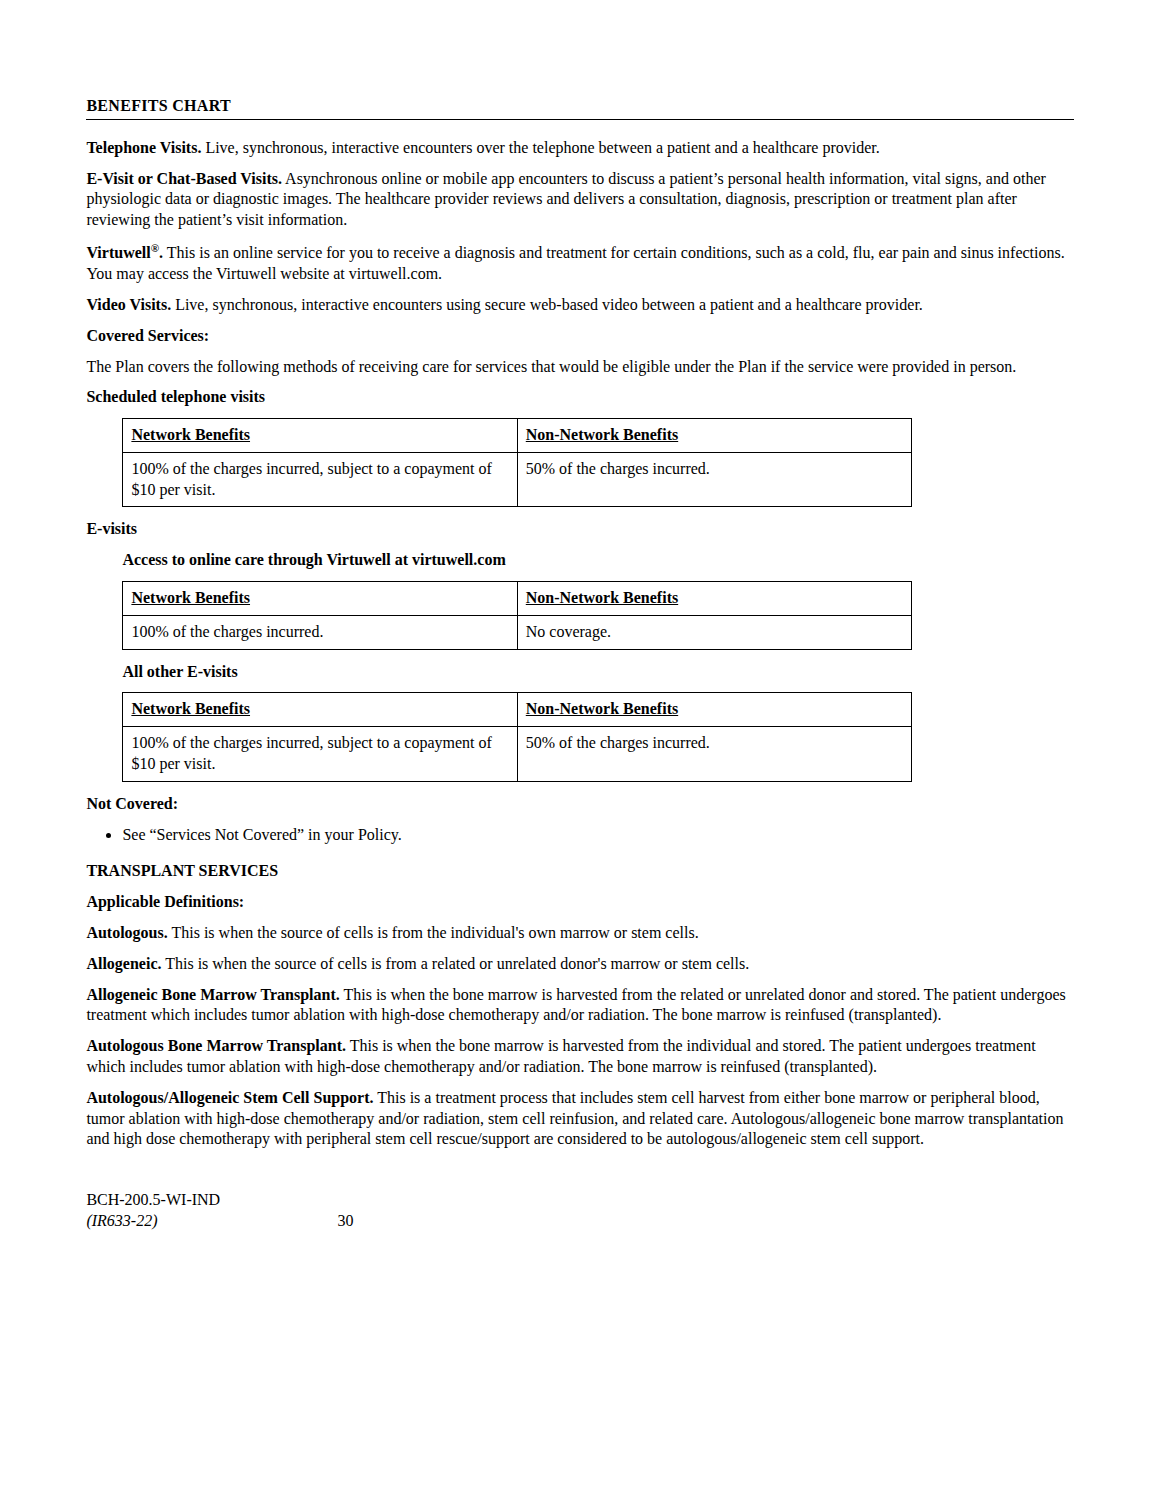BENEFITS CHART
Telephone Visits. Live, synchronous, interactive encounters over the telephone between a patient and a healthcare provider.
E-Visit or Chat-Based Visits. Asynchronous online or mobile app encounters to discuss a patient’s personal health information, vital signs, and other physiologic data or diagnostic images. The healthcare provider reviews and delivers a consultation, diagnosis, prescription or treatment plan after reviewing the patient’s visit information.
Virtuwell®. This is an online service for you to receive a diagnosis and treatment for certain conditions, such as a cold, flu, ear pain and sinus infections. You may access the Virtuwell website at virtuwell.com.
Video Visits. Live, synchronous, interactive encounters using secure web-based video between a patient and a healthcare provider.
Covered Services:
The Plan covers the following methods of receiving care for services that would be eligible under the Plan if the service were provided in person.
Scheduled telephone visits
| Network Benefits | Non-Network Benefits |
| 100% of the charges incurred, subject to a copayment of $10 per visit. | 50% of the charges incurred. |
E-visits
Access to online care through Virtuwell at virtuwell.com
| Network Benefits | Non-Network Benefits |
| 100% of the charges incurred. | No coverage. |
All other E-visits
| Network Benefits | Non-Network Benefits |
| 100% of the charges incurred, subject to a copayment of $10 per visit. | 50% of the charges incurred. |
Not Covered:
See “Services Not Covered” in your Policy.
TRANSPLANT SERVICES
Applicable Definitions:
Autologous. This is when the source of cells is from the individual's own marrow or stem cells.
Allogeneic. This is when the source of cells is from a related or unrelated donor's marrow or stem cells.
Allogeneic Bone Marrow Transplant. This is when the bone marrow is harvested from the related or unrelated donor and stored. The patient undergoes treatment which includes tumor ablation with high-dose chemotherapy and/or radiation. The bone marrow is reinfused (transplanted).
Autologous Bone Marrow Transplant. This is when the bone marrow is harvested from the individual and stored. The patient undergoes treatment which includes tumor ablation with high-dose chemotherapy and/or radiation. The bone marrow is reinfused (transplanted).
Autologous/Allogeneic Stem Cell Support. This is a treatment process that includes stem cell harvest from either bone marrow or peripheral blood, tumor ablation with high-dose chemotherapy and/or radiation, stem cell reinfusion, and related care. Autologous/allogeneic bone marrow transplantation and high dose chemotherapy with peripheral stem cell rescue/support are considered to be autologous/allogeneic stem cell support.
BCH-200.5-WI-IND
(IR633-22) 30